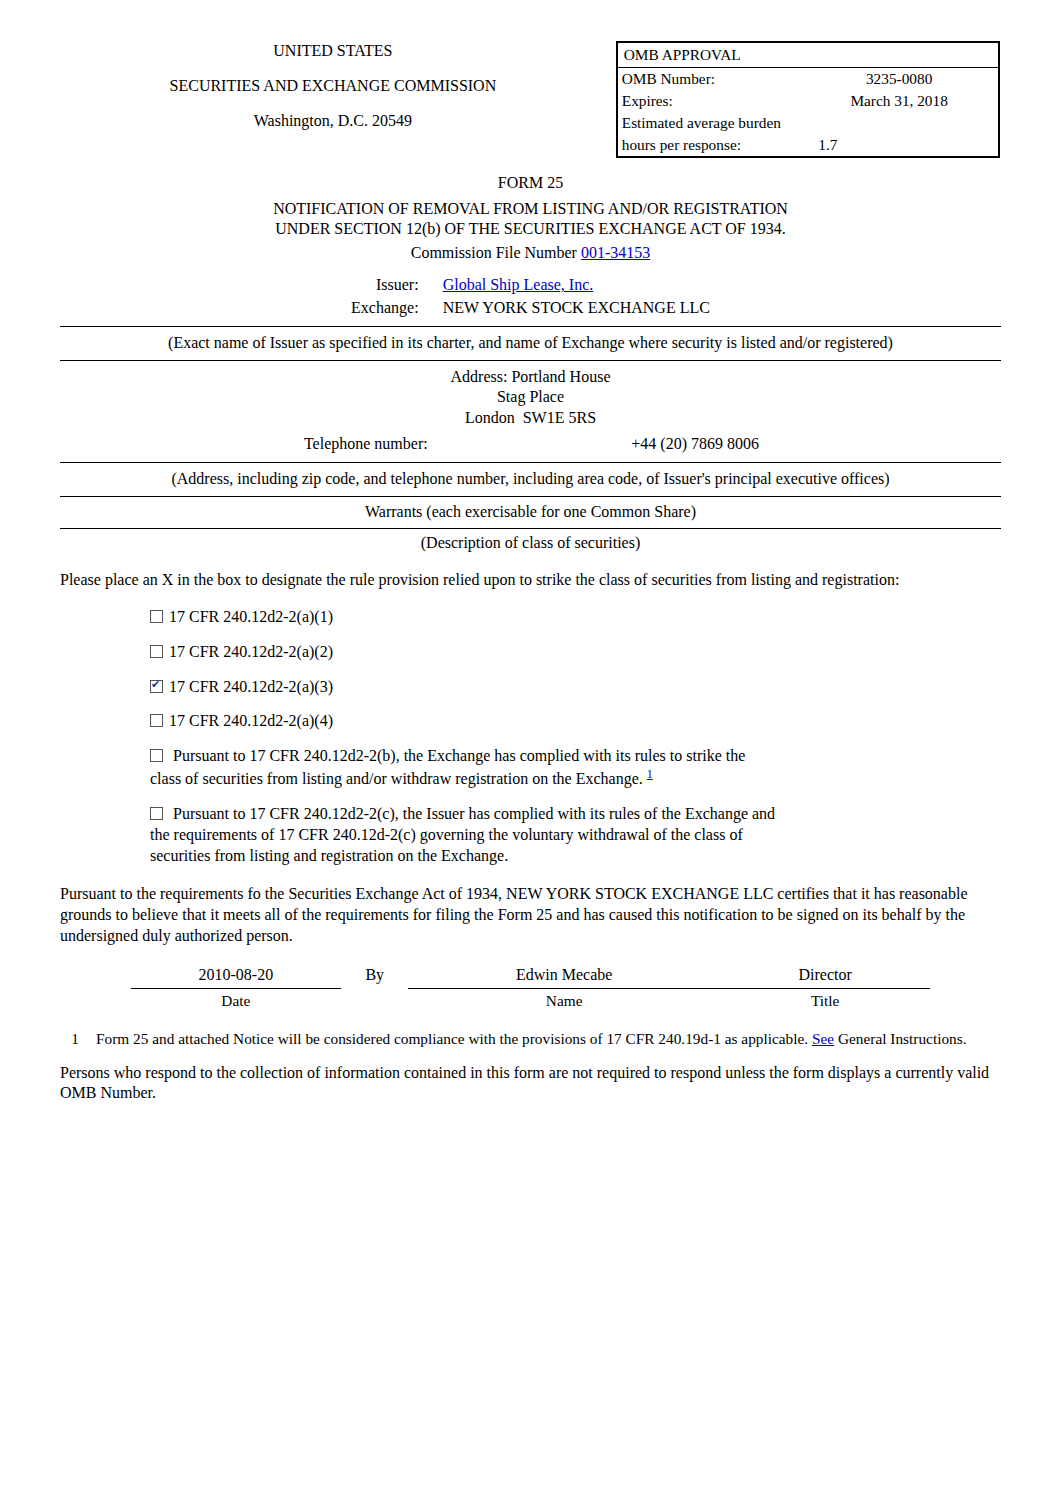| UNITED STATES SECURITIES AND EXCHANGE COMMISSION Washington, D.C. 20549 | / OMB APPROVAL / / / OMB Number: / 3235-0080 / / Expires: / March 31, 2018 / / Estimated average burden / / hours per response: / 1.7 / / |
FORM 25
NOTIFICATION OF REMOVAL FROM LISTING AND/OR REGISTRATION
UNDER SECTION 12(b) OF THE SECURITIES EXCHANGE ACT OF 1934.
Commission File Number 001-34153
| Issuer: | Global Ship Lease, Inc. |
| Exchange: | NEW YORK STOCK EXCHANGE LLC |
(Exact name of Issuer as specified in its charter, and name of Exchange where security is listed and/or registered)
Address: Portland House
Stag Place
London SW1E 5RS
| Telephone number: | +44 (20) 7869 8006 |
(Address, including zip code, and telephone number, including area code, of Issuer's principal executive offices)
Warrants (each exercisable for one Common Share)
(Description of class of securities)
Please place an X in the box to designate the rule provision relied upon to strike the class of securities from listing and registration:
17 CFR 240.12d2-2(a)(1)
17 CFR 240.12d2-2(a)(2)
17 CFR 240.12d2-2(a)(3)
17 CFR 240.12d2-2(a)(4)
Pursuant to 17 CFR 240.12d2-2(b), the Exchange has complied with its rules to strike the class of securities from listing and/or withdraw registration on the Exchange. 1
Pursuant to 17 CFR 240.12d2-2(c), the Issuer has complied with its rules of the Exchange and the requirements of 17 CFR 240.12d-2(c) governing the voluntary withdrawal of the class of securities from listing and registration on the Exchange.
Pursuant to the requirements fo the Securities Exchange Act of 1934, NEW YORK STOCK EXCHANGE LLC certifies that it has reasonable grounds to believe that it meets all of the requirements for filing the Form 25 and has caused this notification to be signed on its behalf by the undersigned duly authorized person.
| 2010-08-20 | By | Edwin Mecabe | Director |
| Date | | Name | Title |
| 1 | Form 25 and attached Notice will be considered compliance with the provisions of 17 CFR 240.19d-1 as applicable. See General Instructions. |
Persons who respond to the collection of information contained in this form are not required to respond unless the form displays a currently valid OMB Number.